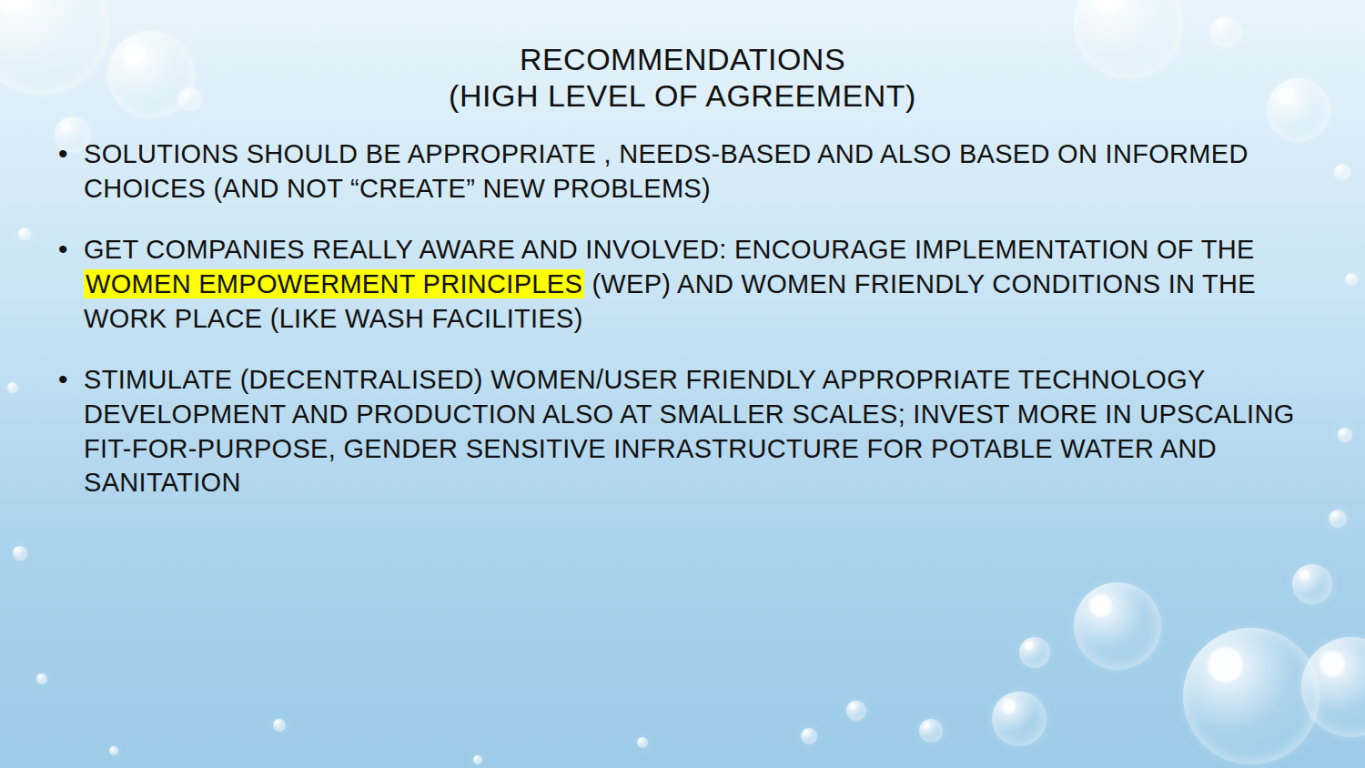Recommendations
(High Level of Agreement)
Solutions should be appropriate , needs-based and also based on informed choices (and not “create” new problems)
Get companies really aware and involved: encourage implementation of the Women Empowerment Principles (WEP) and women friendly conditions in the work place (like WASH facilities)
Stimulate (decentralised) women/user friendly appropriate technology development and production also at smaller scales; invest more in upscaling fit-for-purpose, gender sensitive infrastructure for potable water and sanitation